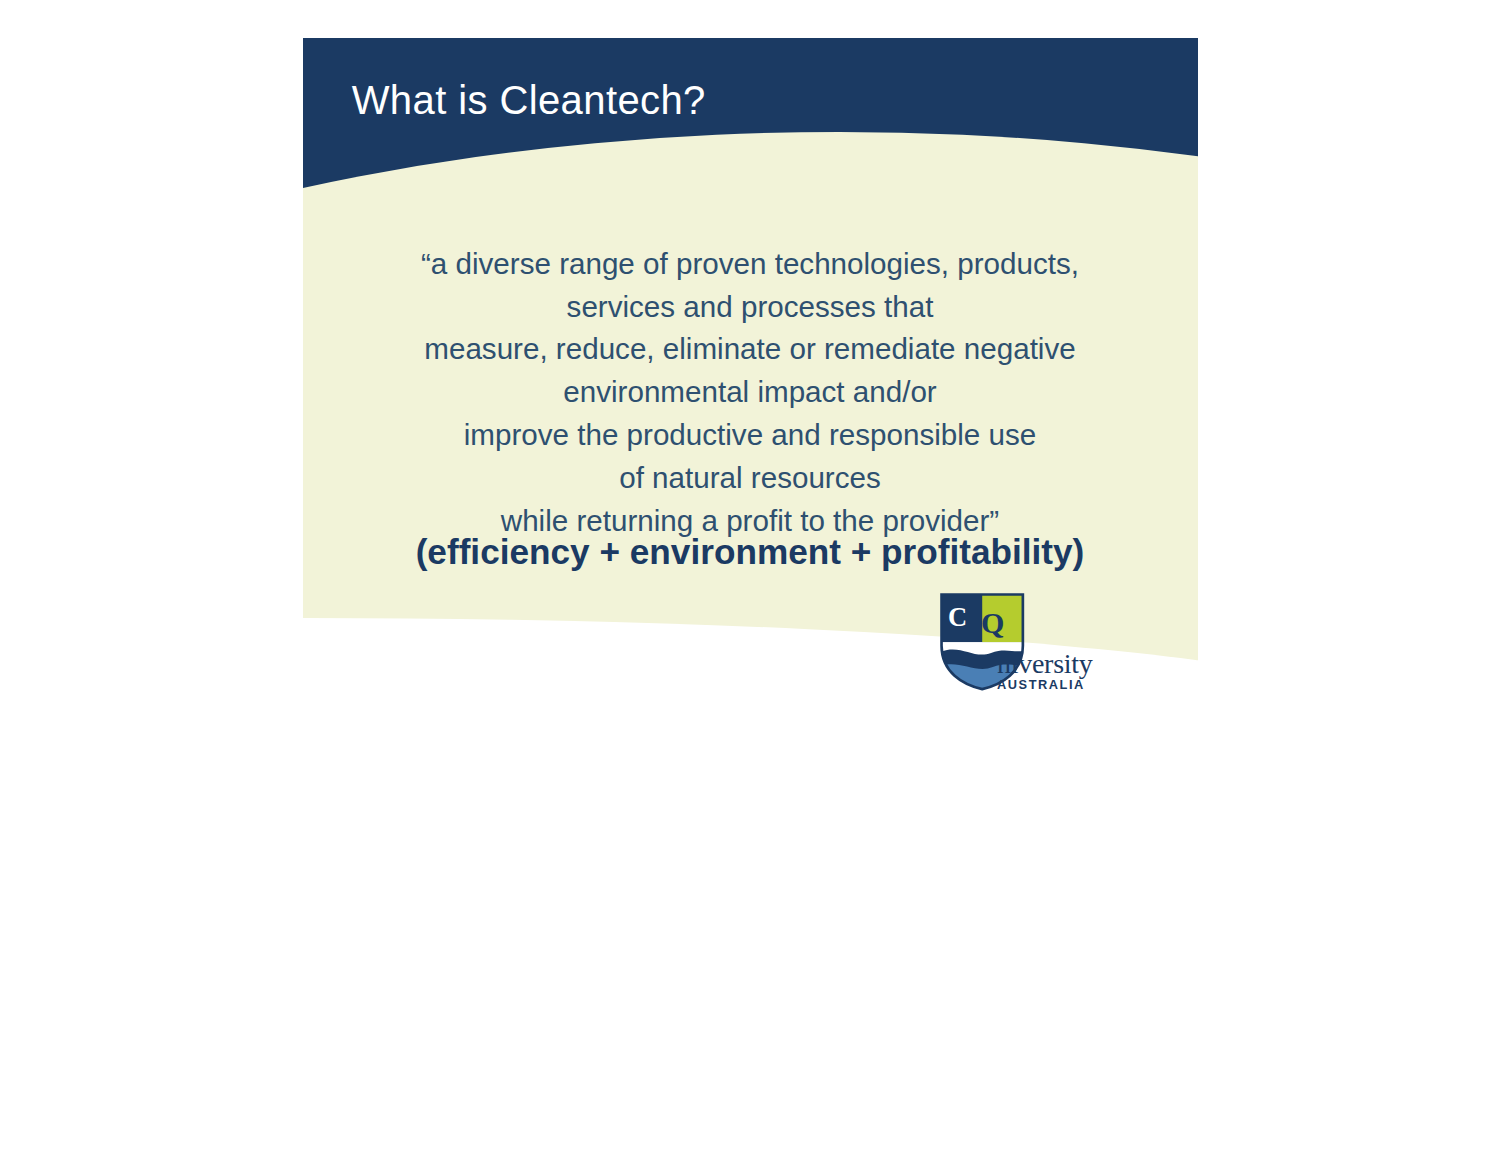What is Cleantech?
“a diverse range of proven technologies, products, services and processes that
measure, reduce, eliminate or remediate negative environmental impact and/or
improve the productive and responsible use
of natural resources
while returning a profit to the provider”
(efficiency + environment + profitability)
C Q
niversity AUSTRALIA